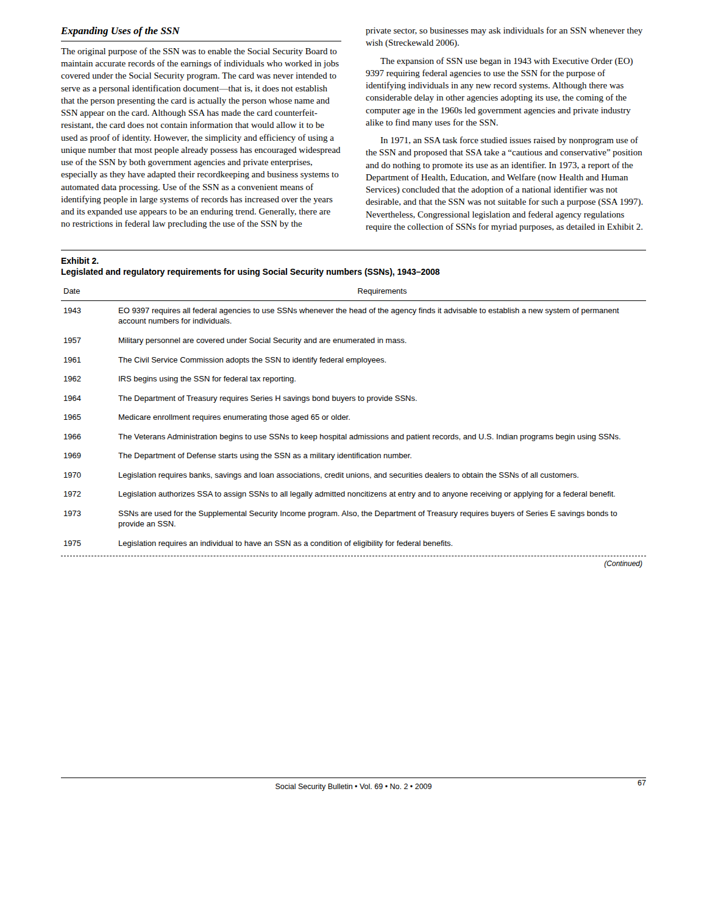Expanding Uses of the SSN
The original purpose of the SSN was to enable the Social Security Board to maintain accurate records of the earnings of individuals who worked in jobs covered under the Social Security program. The card was never intended to serve as a personal identification document—that is, it does not establish that the person presenting the card is actually the person whose name and SSN appear on the card. Although SSA has made the card counterfeit-resistant, the card does not contain information that would allow it to be used as proof of identity. However, the simplicity and efficiency of using a unique number that most people already possess has encouraged widespread use of the SSN by both government agencies and private enterprises, especially as they have adapted their recordkeeping and business systems to automated data processing. Use of the SSN as a convenient means of identifying people in large systems of records has increased over the years and its expanded use appears to be an enduring trend. Generally, there are no restrictions in federal law precluding the use of the SSN by the
private sector, so businesses may ask individuals for an SSN whenever they wish (Streckewald 2006).
The expansion of SSN use began in 1943 with Executive Order (EO) 9397 requiring federal agencies to use the SSN for the purpose of identifying individuals in any new record systems. Although there was considerable delay in other agencies adopting its use, the coming of the computer age in the 1960s led government agencies and private industry alike to find many uses for the SSN.
In 1971, an SSA task force studied issues raised by nonprogram use of the SSN and proposed that SSA take a “cautious and conservative” position and do nothing to promote its use as an identifier. In 1973, a report of the Department of Health, Education, and Welfare (now Health and Human Services) concluded that the adoption of a national identifier was not desirable, and that the SSN was not suitable for such a purpose (SSA 1997). Nevertheless, Congressional legislation and federal agency regulations require the collection of SSNs for myriad purposes, as detailed in Exhibit 2.
Exhibit 2.
Legislated and regulatory requirements for using Social Security numbers (SSNs), 1943–2008
| Date | Requirements |
| --- | --- |
| 1943 | EO 9397 requires all federal agencies to use SSNs whenever the head of the agency finds it advisable to establish a new system of permanent account numbers for individuals. |
| 1957 | Military personnel are covered under Social Security and are enumerated in mass. |
| 1961 | The Civil Service Commission adopts the SSN to identify federal employees. |
| 1962 | IRS begins using the SSN for federal tax reporting. |
| 1964 | The Department of Treasury requires Series H savings bond buyers to provide SSNs. |
| 1965 | Medicare enrollment requires enumerating those aged 65 or older. |
| 1966 | The Veterans Administration begins to use SSNs to keep hospital admissions and patient records, and U.S. Indian programs begin using SSNs. |
| 1969 | The Department of Defense starts using the SSN as a military identification number. |
| 1970 | Legislation requires banks, savings and loan associations, credit unions, and securities dealers to obtain the SSNs of all customers. |
| 1972 | Legislation authorizes SSA to assign SSNs to all legally admitted noncitizens at entry and to anyone receiving or applying for a federal benefit. |
| 1973 | SSNs are used for the Supplemental Security Income program. Also, the Department of Treasury requires buyers of Series E savings bonds to provide an SSN. |
| 1975 | Legislation requires an individual to have an SSN as a condition of eligibility for federal benefits. |
(Continued)
Social Security Bulletin • Vol. 69 • No. 2 • 2009
67